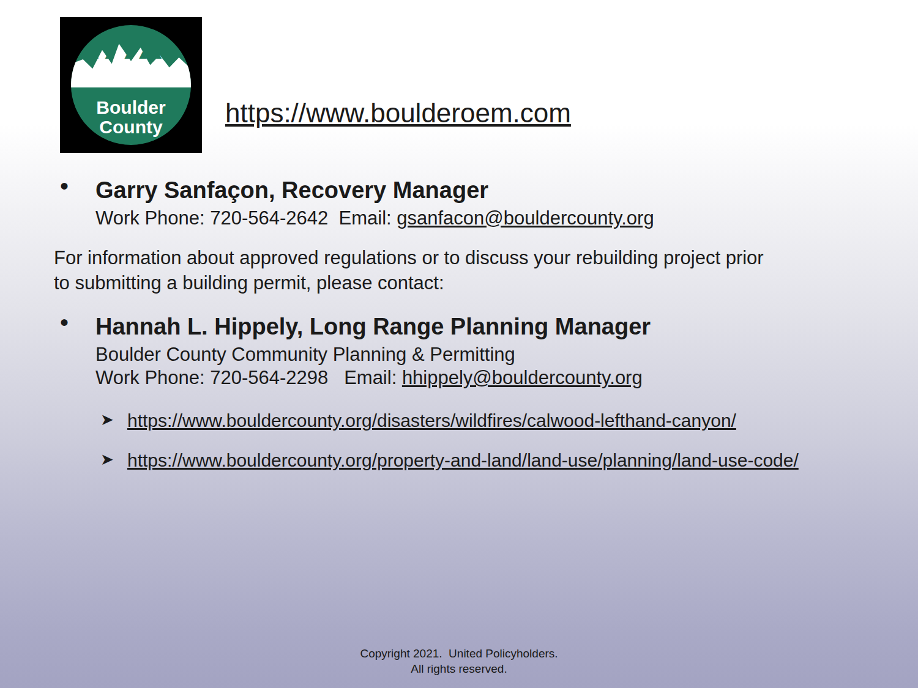▲▲ ▲▲▲
Boulder
County
https://www.boulderoem.com
Garry Sanfaçon, Recovery Manager
Work Phone: 720-564-2642 Email: gsanfacon@bouldercounty.org
For information about approved regulations or to discuss your rebuilding project prior to submitting a building permit, please contact:
Hannah L. Hippely, Long Range Planning Manager
Boulder County Community Planning & Permitting
Work Phone: 720-564-2298 Email: hhippely@bouldercounty.org
https://www.bouldercounty.org/disasters/wildfires/calwood-lefthand-canyon/
https://www.bouldercounty.org/property-and-land/land-use/planning/land-use-code/
Copyright 2021. United Policyholders.
All rights reserved.